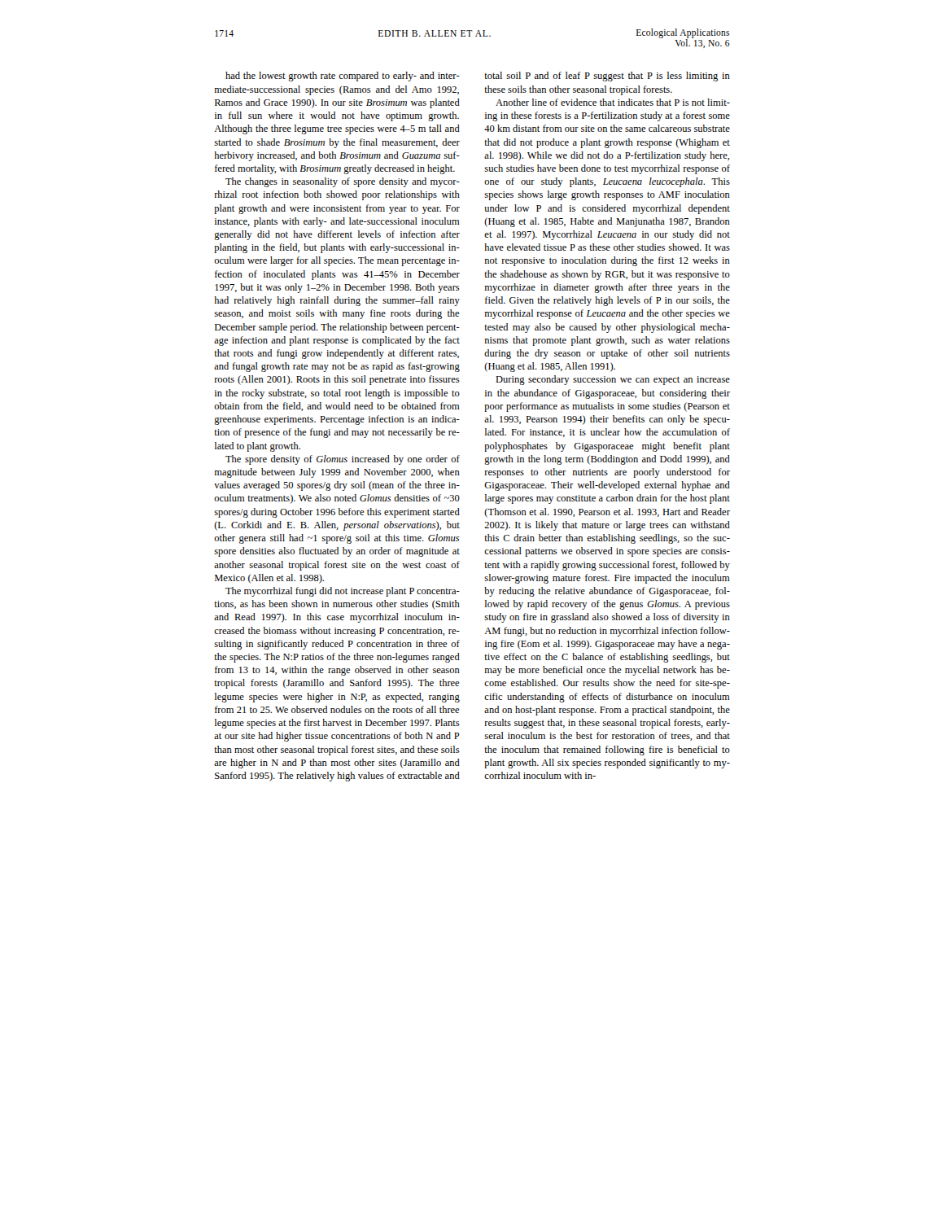1714
Edith B. Allen et al.
Ecological Applications
Vol. 13, No. 6
had the lowest growth rate compared to early- and intermediate-successional species (Ramos and del Amo 1992, Ramos and Grace 1990). In our site Brosimum was planted in full sun where it would not have optimum growth. Although the three legume tree species were 4–5 m tall and started to shade Brosimum by the final measurement, deer herbivory increased, and both Brosimum and Guazuma suffered mortality, with Brosimum greatly decreased in height.
The changes in seasonality of spore density and mycorrhizal root infection both showed poor relationships with plant growth and were inconsistent from year to year. For instance, plants with early- and late-successional inoculum generally did not have different levels of infection after planting in the field, but plants with early-successional inoculum were larger for all species. The mean percentage infection of inoculated plants was 41–45% in December 1997, but it was only 1–2% in December 1998. Both years had relatively high rainfall during the summer–fall rainy season, and moist soils with many fine roots during the December sample period. The relationship between percentage infection and plant response is complicated by the fact that roots and fungi grow independently at different rates, and fungal growth rate may not be as rapid as fast-growing roots (Allen 2001). Roots in this soil penetrate into fissures in the rocky substrate, so total root length is impossible to obtain from the field, and would need to be obtained from greenhouse experiments. Percentage infection is an indication of presence of the fungi and may not necessarily be related to plant growth.
The spore density of Glomus increased by one order of magnitude between July 1999 and November 2000, when values averaged 50 spores/g dry soil (mean of the three inoculum treatments). We also noted Glomus densities of ~30 spores/g during October 1996 before this experiment started (L. Corkidi and E. B. Allen, personal observations), but other genera still had ~1 spore/g soil at this time. Glomus spore densities also fluctuated by an order of magnitude at another seasonal tropical forest site on the west coast of Mexico (Allen et al. 1998).
The mycorrhizal fungi did not increase plant P concentrations, as has been shown in numerous other studies (Smith and Read 1997). In this case mycorrhizal inoculum increased the biomass without increasing P concentration, resulting in significantly reduced P concentration in three of the species. The N:P ratios of the three non-legumes ranged from 13 to 14, within the range observed in other season tropical forests (Jaramillo and Sanford 1995). The three legume species were higher in N:P, as expected, ranging from 21 to 25. We observed nodules on the roots of all three legume species at the first harvest in December 1997. Plants at our site had higher tissue concentrations of both N and P than most other seasonal tropical forest sites, and these soils are higher in N and P than most other sites (Jaramillo and Sanford 1995). The relatively high values of extractable and total soil P and of leaf P suggest that P is less limiting in these soils than other seasonal tropical forests.
Another line of evidence that indicates that P is not limiting in these forests is a P-fertilization study at a forest some 40 km distant from our site on the same calcareous substrate that did not produce a plant growth response (Whigham et al. 1998). While we did not do a P-fertilization study here, such studies have been done to test mycorrhizal response of one of our study plants, Leucaena leucocephala. This species shows large growth responses to AMF inoculation under low P and is considered mycorrhizal dependent (Huang et al. 1985, Habte and Manjunatha 1987, Brandon et al. 1997). Mycorrhizal Leucaena in our study did not have elevated tissue P as these other studies showed. It was not responsive to inoculation during the first 12 weeks in the shadehouse as shown by RGR, but it was responsive to mycorrhizae in diameter growth after three years in the field. Given the relatively high levels of P in our soils, the mycorrhizal response of Leucaena and the other species we tested may also be caused by other physiological mechanisms that promote plant growth, such as water relations during the dry season or uptake of other soil nutrients (Huang et al. 1985, Allen 1991).
During secondary succession we can expect an increase in the abundance of Gigasporaceae, but considering their poor performance as mutualists in some studies (Pearson et al. 1993, Pearson 1994) their benefits can only be speculated. For instance, it is unclear how the accumulation of polyphosphates by Gigasporaceae might benefit plant growth in the long term (Boddington and Dodd 1999), and responses to other nutrients are poorly understood for Gigasporaceae. Their well-developed external hyphae and large spores may constitute a carbon drain for the host plant (Thomson et al. 1990, Pearson et al. 1993, Hart and Reader 2002). It is likely that mature or large trees can withstand this C drain better than establishing seedlings, so the successional patterns we observed in spore species are consistent with a rapidly growing successional forest, followed by slower-growing mature forest. Fire impacted the inoculum by reducing the relative abundance of Gigasporaceae, followed by rapid recovery of the genus Glomus. A previous study on fire in grassland also showed a loss of diversity in AM fungi, but no reduction in mycorrhizal infection following fire (Eom et al. 1999). Gigasporaceae may have a negative effect on the C balance of establishing seedlings, but may be more beneficial once the mycelial network has become established. Our results show the need for site-specific understanding of effects of disturbance on inoculum and on host-plant response. From a practical standpoint, the results suggest that, in these seasonal tropical forests, early-seral inoculum is the best for restoration of trees, and that the inoculum that remained following fire is beneficial to plant growth. All six species responded significantly to mycorrhizal inoculum with in-